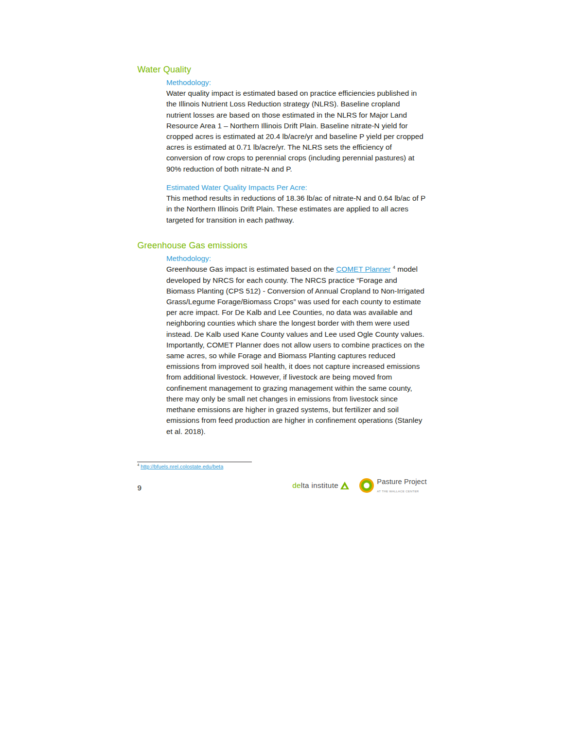Water Quality
Methodology:
Water quality impact is estimated based on practice efficiencies published in the Illinois Nutrient Loss Reduction strategy (NLRS). Baseline cropland nutrient losses are based on those estimated in the NLRS for Major Land Resource Area 1 – Northern Illinois Drift Plain. Baseline nitrate-N yield for cropped acres is estimated at 20.4 lb/acre/yr and baseline P yield per cropped acres is estimated at 0.71 lb/acre/yr. The NLRS sets the efficiency of conversion of row crops to perennial crops (including perennial pastures) at 90% reduction of both nitrate-N and P.
Estimated Water Quality Impacts Per Acre:
This method results in reductions of 18.36 lb/ac of nitrate-N and 0.64 lb/ac of P in the Northern Illinois Drift Plain. These estimates are applied to all acres targeted for transition in each pathway.
Greenhouse Gas emissions
Methodology:
Greenhouse Gas impact is estimated based on the COMET Planner 4 model developed by NRCS for each county. The NRCS practice “Forage and Biomass Planting (CPS 512) - Conversion of Annual Cropland to Non-Irrigated Grass/Legume Forage/Biomass Crops” was used for each county to estimate per acre impact. For De Kalb and Lee Counties, no data was available and neighboring counties which share the longest border with them were used instead. De Kalb used Kane County values and Lee used Ogle County values. Importantly, COMET Planner does not allow users to combine practices on the same acres, so while Forage and Biomass Planting captures reduced emissions from improved soil health, it does not capture increased emissions from additional livestock. However, if livestock are being moved from confinement management to grazing management within the same county, there may only be small net changes in emissions from livestock since methane emissions are higher in grazed systems, but fertilizer and soil emissions from feed production are higher in confinement operations (Stanley et al. 2018).
4 http://bfuels.nrel.colostate.edu/beta
9
delta institute
Pasture Project
at the Wallace Center